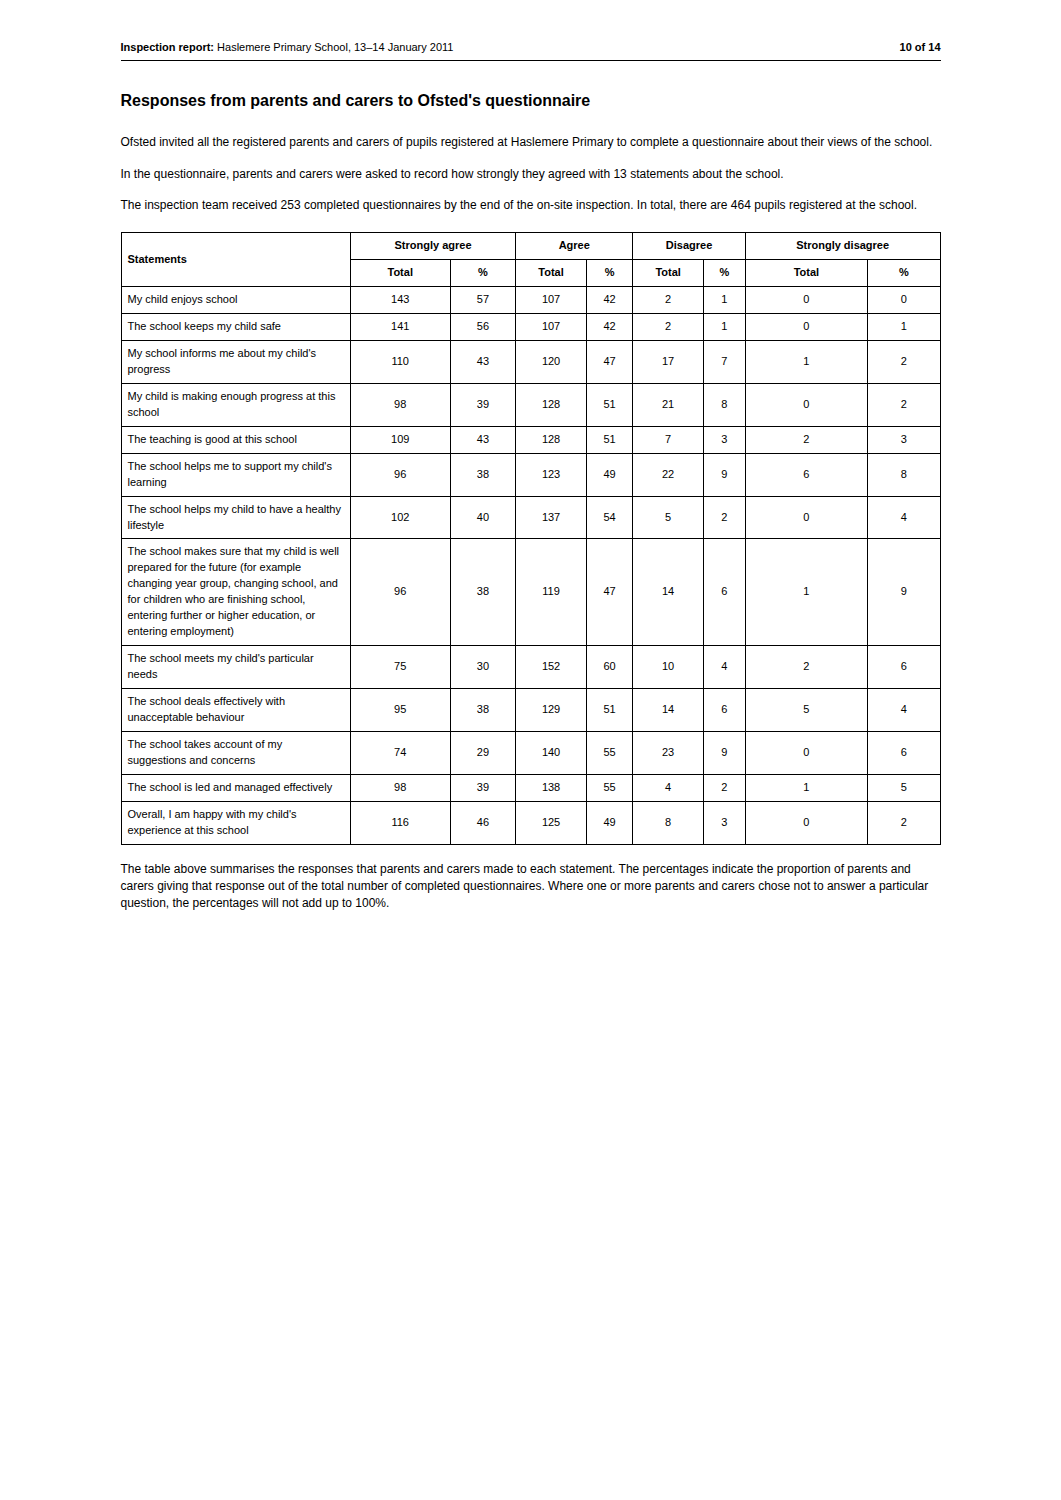Inspection report: Haslemere Primary School, 13–14 January 2011
10 of 14
Responses from parents and carers to Ofsted's questionnaire
Ofsted invited all the registered parents and carers of pupils registered at Haslemere Primary to complete a questionnaire about their views of the school.
In the questionnaire, parents and carers were asked to record how strongly they agreed with 13 statements about the school.
The inspection team received 253 completed questionnaires by the end of the on-site inspection. In total, there are 464 pupils registered at the school.
| Statements | Strongly agree | Agree | Disagree | Strongly disagree |
| --- | --- | --- | --- | --- |
| Total | % | Total | % | Total | % | Total | % |
| My child enjoys school | 143 | 57 | 107 | 42 | 2 | 1 | 0 | 0 |
| The school keeps my child safe | 141 | 56 | 107 | 42 | 2 | 1 | 0 | 1 |
| My school informs me about my child's progress | 110 | 43 | 120 | 47 | 17 | 7 | 1 | 2 |
| My child is making enough progress at this school | 98 | 39 | 128 | 51 | 21 | 8 | 0 | 2 |
| The teaching is good at this school | 109 | 43 | 128 | 51 | 7 | 3 | 2 | 3 |
| The school helps me to support my child's learning | 96 | 38 | 123 | 49 | 22 | 9 | 6 | 8 |
| The school helps my child to have a healthy lifestyle | 102 | 40 | 137 | 54 | 5 | 2 | 0 | 4 |
| The school makes sure that my child is well prepared for the future (for example changing year group, changing school, and for children who are finishing school, entering further or higher education, or entering employment) | 96 | 38 | 119 | 47 | 14 | 6 | 1 | 9 |
| The school meets my child's particular needs | 75 | 30 | 152 | 60 | 10 | 4 | 2 | 6 |
| The school deals effectively with unacceptable behaviour | 95 | 38 | 129 | 51 | 14 | 6 | 5 | 4 |
| The school takes account of my suggestions and concerns | 74 | 29 | 140 | 55 | 23 | 9 | 0 | 6 |
| The school is led and managed effectively | 98 | 39 | 138 | 55 | 4 | 2 | 1 | 5 |
| Overall, I am happy with my child's experience at this school | 116 | 46 | 125 | 49 | 8 | 3 | 0 | 2 |
The table above summarises the responses that parents and carers made to each statement. The percentages indicate the proportion of parents and carers giving that response out of the total number of completed questionnaires. Where one or more parents and carers chose not to answer a particular question, the percentages will not add up to 100%.